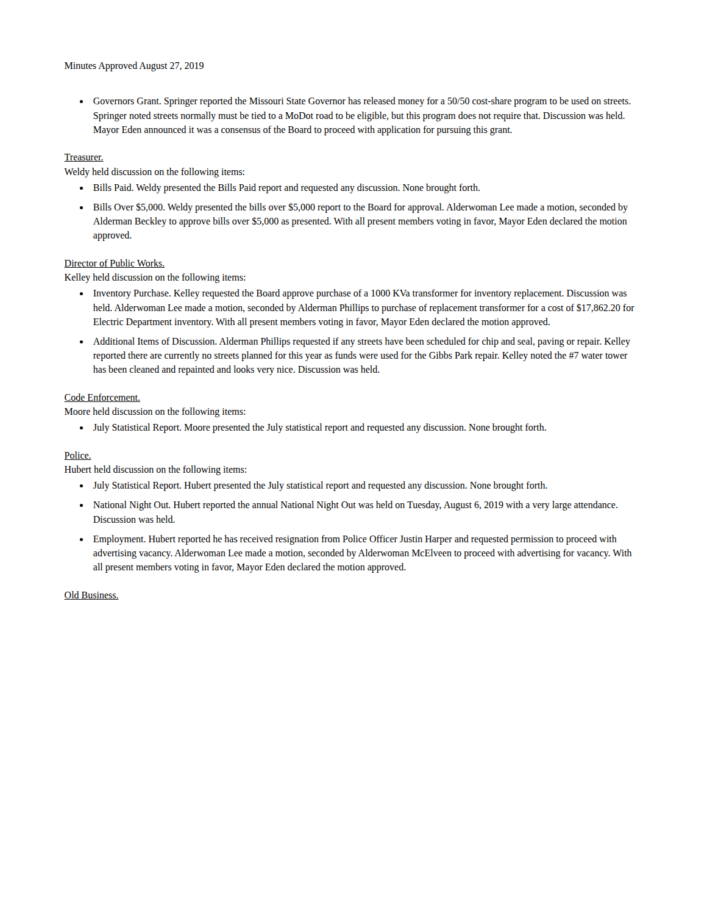Minutes Approved August 27, 2019
Governors Grant. Springer reported the Missouri State Governor has released money for a 50/50 cost-share program to be used on streets. Springer noted streets normally must be tied to a MoDot road to be eligible, but this program does not require that. Discussion was held. Mayor Eden announced it was a consensus of the Board to proceed with application for pursuing this grant.
Treasurer.
Weldy held discussion on the following items:
Bills Paid. Weldy presented the Bills Paid report and requested any discussion. None brought forth.
Bills Over $5,000. Weldy presented the bills over $5,000 report to the Board for approval. Alderwoman Lee made a motion, seconded by Alderman Beckley to approve bills over $5,000 as presented. With all present members voting in favor, Mayor Eden declared the motion approved.
Director of Public Works.
Kelley held discussion on the following items:
Inventory Purchase. Kelley requested the Board approve purchase of a 1000 KVa transformer for inventory replacement. Discussion was held. Alderwoman Lee made a motion, seconded by Alderman Phillips to purchase of replacement transformer for a cost of $17,862.20 for Electric Department inventory. With all present members voting in favor, Mayor Eden declared the motion approved.
Additional Items of Discussion. Alderman Phillips requested if any streets have been scheduled for chip and seal, paving or repair. Kelley reported there are currently no streets planned for this year as funds were used for the Gibbs Park repair. Kelley noted the #7 water tower has been cleaned and repainted and looks very nice. Discussion was held.
Code Enforcement.
Moore held discussion on the following items:
July Statistical Report. Moore presented the July statistical report and requested any discussion. None brought forth.
Police.
Hubert held discussion on the following items:
July Statistical Report. Hubert presented the July statistical report and requested any discussion. None brought forth.
National Night Out. Hubert reported the annual National Night Out was held on Tuesday, August 6, 2019 with a very large attendance. Discussion was held.
Employment. Hubert reported he has received resignation from Police Officer Justin Harper and requested permission to proceed with advertising vacancy. Alderwoman Lee made a motion, seconded by Alderwoman McElveen to proceed with advertising for vacancy. With all present members voting in favor, Mayor Eden declared the motion approved.
Old Business.